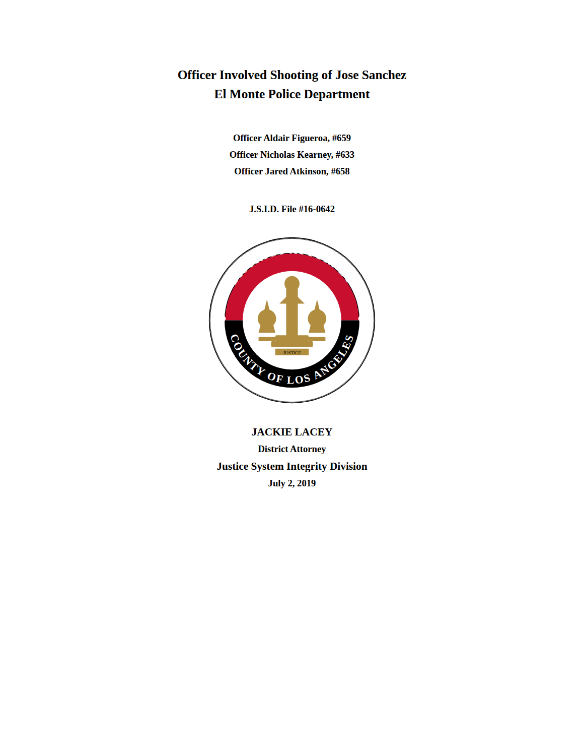Officer Involved Shooting of Jose SanchezEl Monte Police Department
Officer Aldair Figueroa, #659
Officer Nicholas Kearney, #633
Officer Jared Atkinson, #658
J.S.I.D. File #16-0642
JACKIE LACEY
District Attorney
Justice System Integrity Division
July 2, 2019